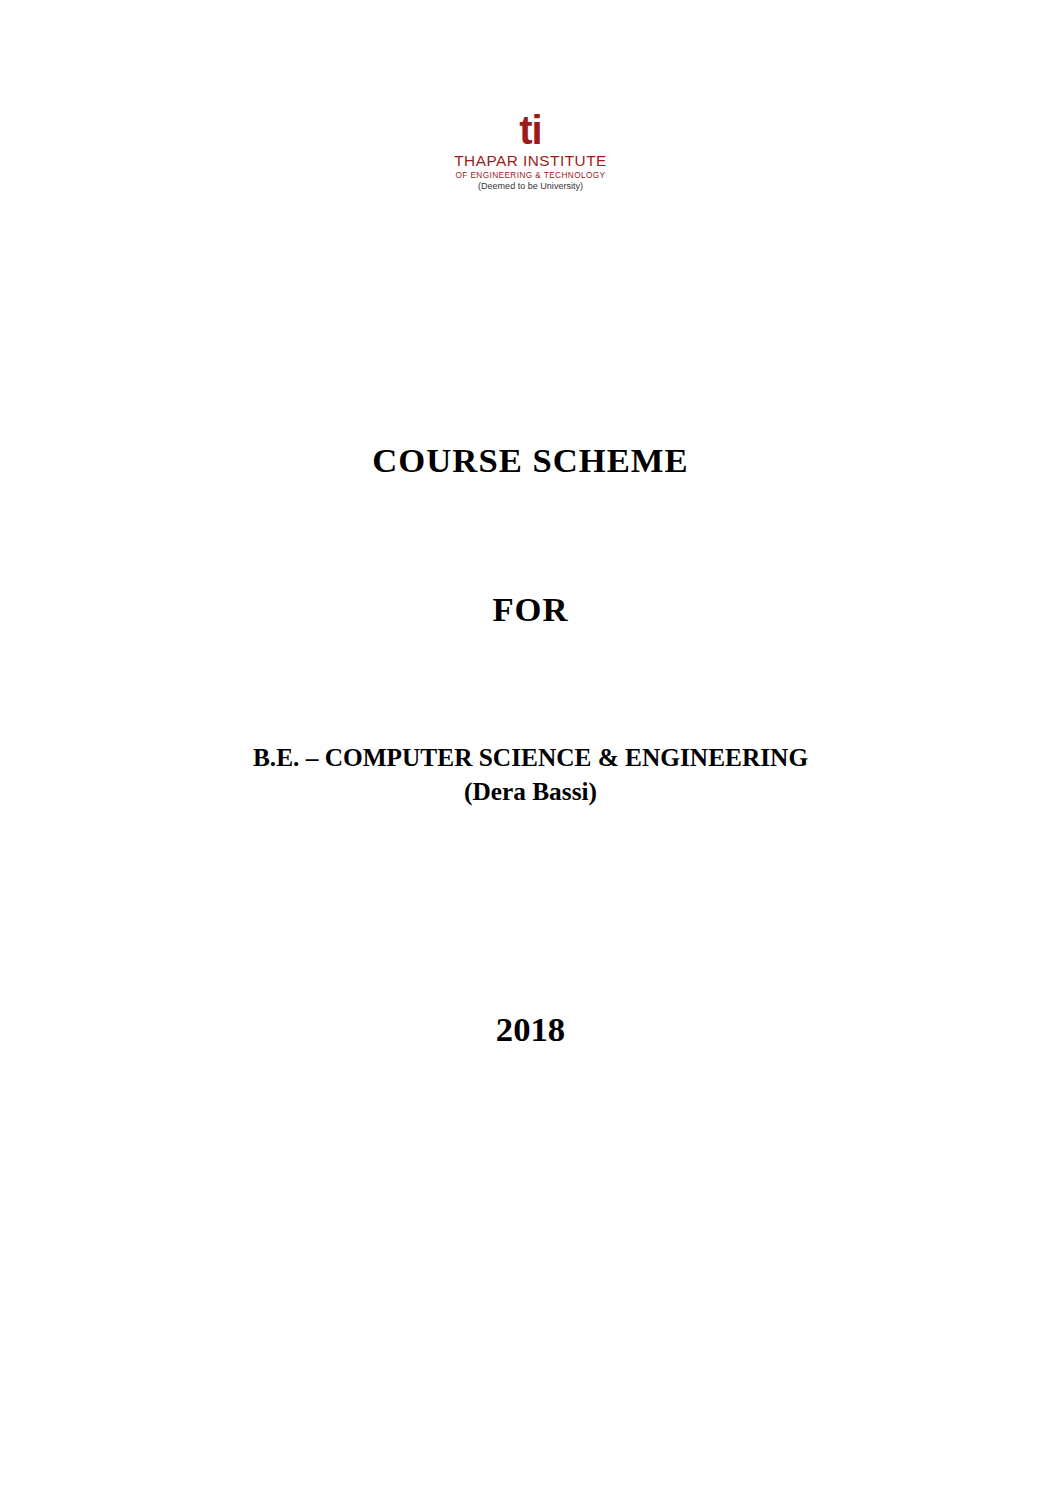ti
THAPAR INSTITUTE
OF ENGINEERING & TECHNOLOGY
(Deemed to be University)
COURSE SCHEME
FOR
B.E. – COMPUTER SCIENCE & ENGINEERING (Dera Bassi)
2018